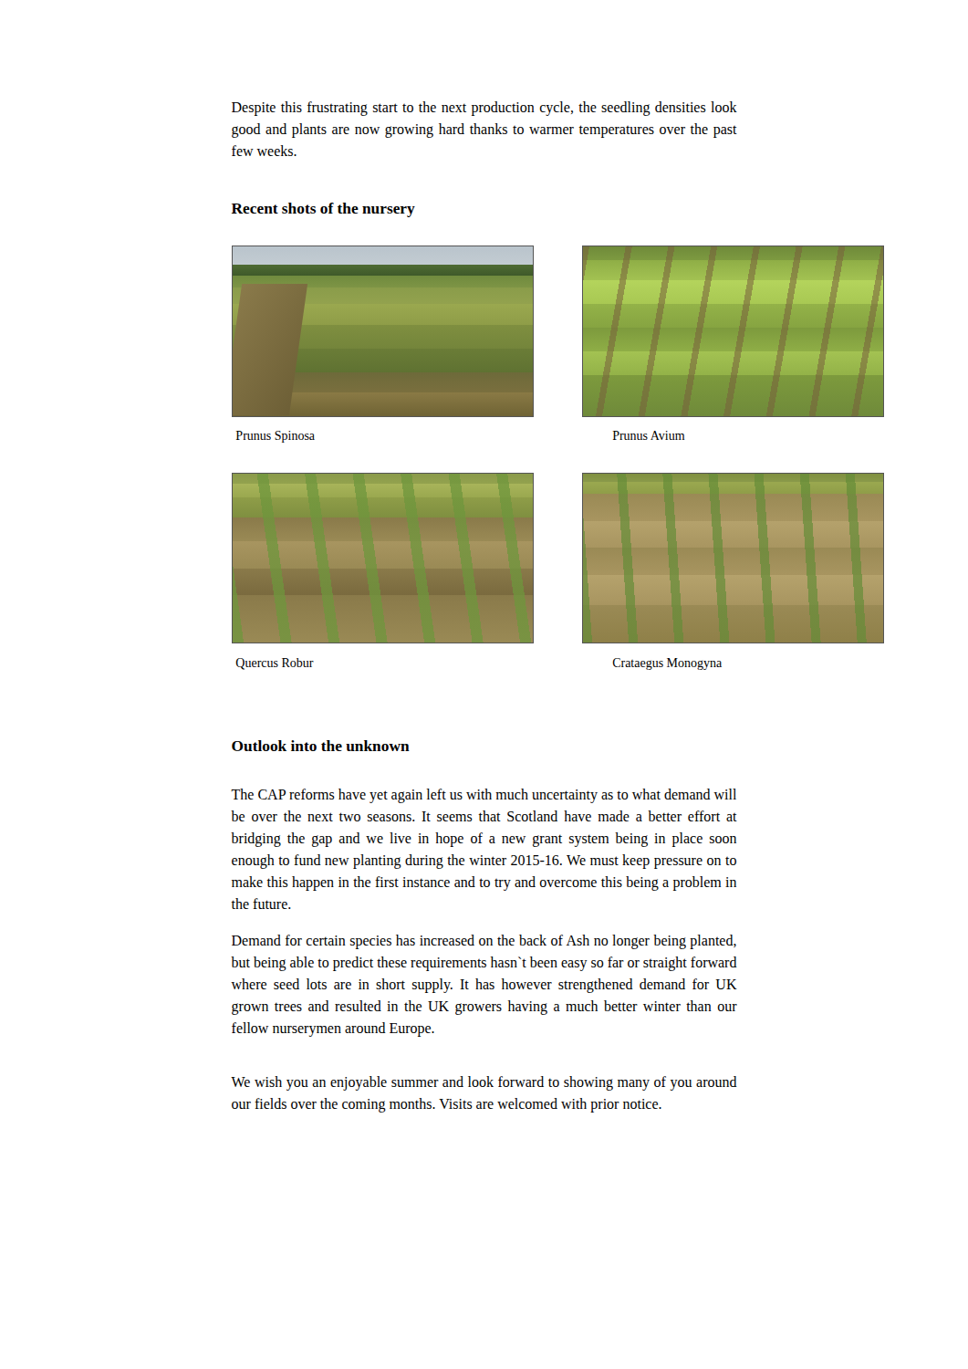Despite this frustrating start to the next production cycle, the seedling densities look good and plants are now growing hard thanks to warmer temperatures over the past few weeks.
Recent shots of the nursery
| Prunus Spinosa | Prunus Avium |
| Quercus Robur | Crataegus Monogyna |
Outlook into the unknown
The CAP reforms have yet again left us with much uncertainty as to what demand will be over the next two seasons. It seems that Scotland have made a better effort at bridging the gap and we live in hope of a new grant system being in place soon enough to fund new planting during the winter 2015-16. We must keep pressure on to make this happen in the first instance and to try and overcome this being a problem in the future.
Demand for certain species has increased on the back of Ash no longer being planted, but being able to predict these requirements hasn`t been easy so far or straight forward where seed lots are in short supply. It has however strengthened demand for UK grown trees and resulted in the UK growers having a much better winter than our fellow nurserymen around Europe.
We wish you an enjoyable summer and look forward to showing many of you around our fields over the coming months. Visits are welcomed with prior notice.